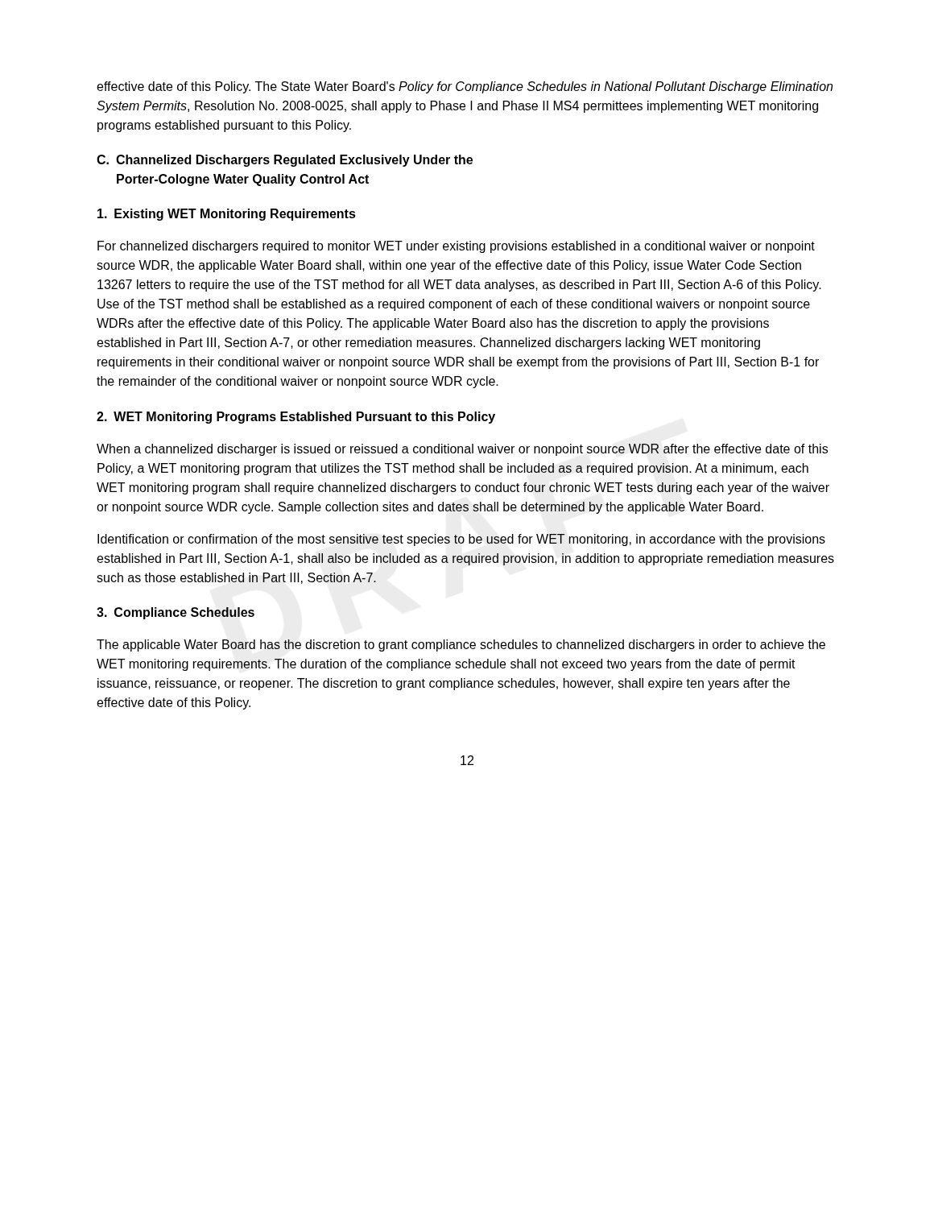DRAFT
effective date of this Policy. The State Water Board's Policy for Compliance Schedules in National Pollutant Discharge Elimination System Permits, Resolution No. 2008-0025, shall apply to Phase I and Phase II MS4 permittees implementing WET monitoring programs established pursuant to this Policy.
C. Channelized Dischargers Regulated Exclusively Under the
Porter-Cologne Water Quality Control Act
1. Existing WET Monitoring Requirements
For channelized dischargers required to monitor WET under existing provisions established in a conditional waiver or nonpoint source WDR, the applicable Water Board shall, within one year of the effective date of this Policy, issue Water Code Section 13267 letters to require the use of the TST method for all WET data analyses, as described in Part III, Section A-6 of this Policy. Use of the TST method shall be established as a required component of each of these conditional waivers or nonpoint source WDRs after the effective date of this Policy. The applicable Water Board also has the discretion to apply the provisions established in Part III, Section A-7, or other remediation measures. Channelized dischargers lacking WET monitoring requirements in their conditional waiver or nonpoint source WDR shall be exempt from the provisions of Part III, Section B-1 for the remainder of the conditional waiver or nonpoint source WDR cycle.
2. WET Monitoring Programs Established Pursuant to this Policy
When a channelized discharger is issued or reissued a conditional waiver or nonpoint source WDR after the effective date of this Policy, a WET monitoring program that utilizes the TST method shall be included as a required provision. At a minimum, each WET monitoring program shall require channelized dischargers to conduct four chronic WET tests during each year of the waiver or nonpoint source WDR cycle. Sample collection sites and dates shall be determined by the applicable Water Board.
Identification or confirmation of the most sensitive test species to be used for WET monitoring, in accordance with the provisions established in Part III, Section A-1, shall also be included as a required provision, in addition to appropriate remediation measures such as those established in Part III, Section A-7.
3. Compliance Schedules
The applicable Water Board has the discretion to grant compliance schedules to channelized dischargers in order to achieve the WET monitoring requirements. The duration of the compliance schedule shall not exceed two years from the date of permit issuance, reissuance, or reopener. The discretion to grant compliance schedules, however, shall expire ten years after the effective date of this Policy.
12